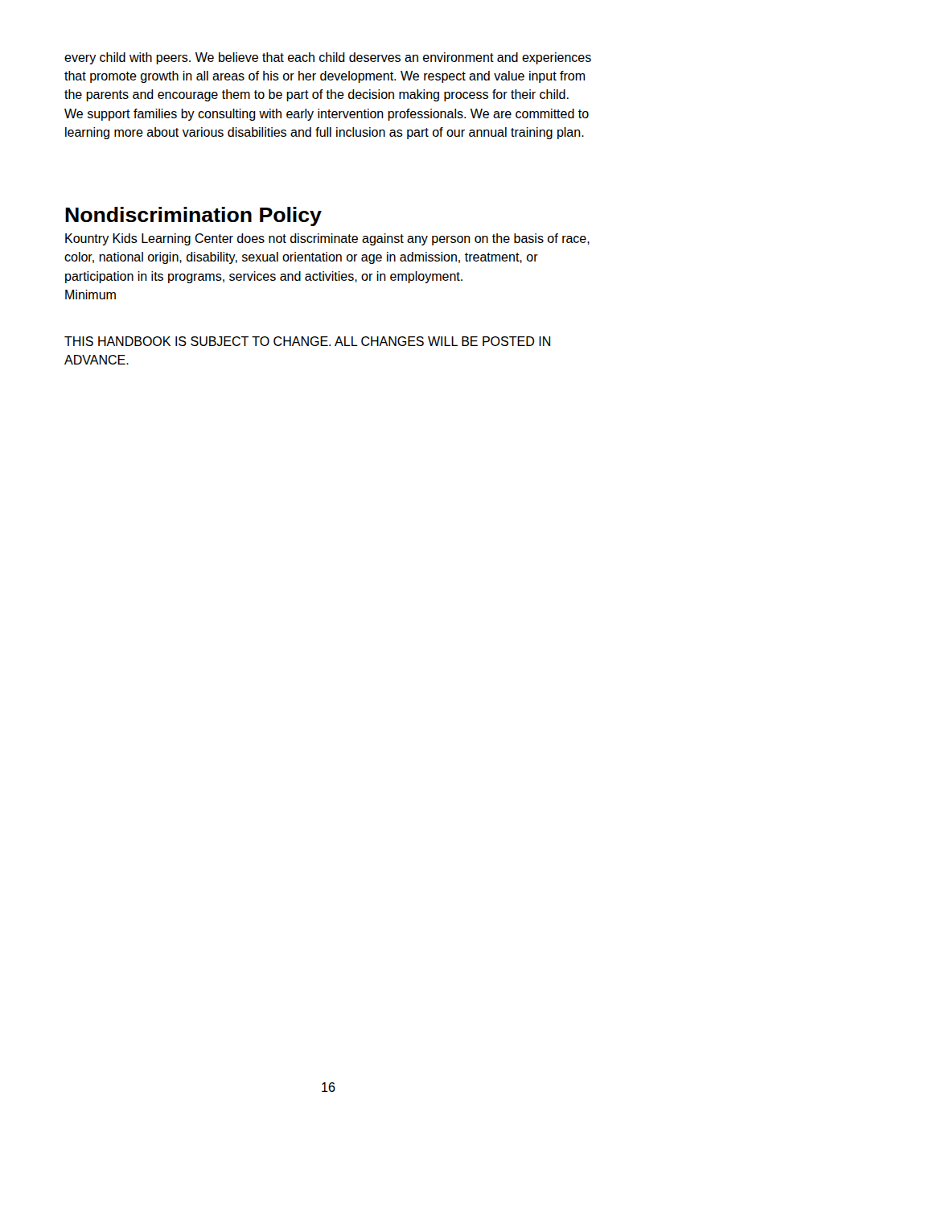every child with peers. We believe that each child deserves an environment and experiences that promote growth in all areas of his or her development. We respect and value input from the parents and encourage them to be part of the decision making process for their child. We support families by consulting with early intervention professionals. We are committed to learning more about various disabilities and full inclusion as part of our annual training plan.
Nondiscrimination Policy
Kountry Kids Learning Center does not discriminate against any person on the basis of race, color, national origin, disability, sexual orientation or age in admission, treatment, or participation in its programs, services and activities, or in employment.
Minimum
THIS HANDBOOK IS SUBJECT TO CHANGE. ALL CHANGES WILL BE POSTED IN ADVANCE.
16